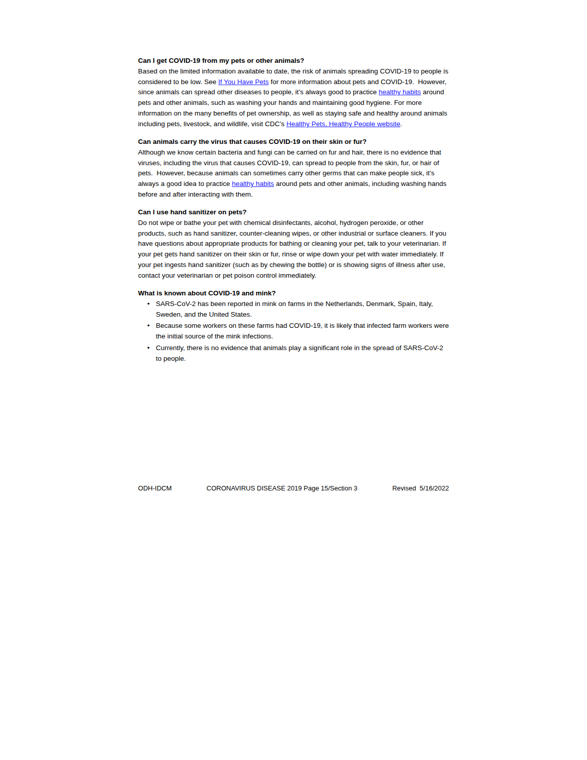Can I get COVID-19 from my pets or other animals?
Based on the limited information available to date, the risk of animals spreading COVID-19 to people is considered to be low. See If You Have Pets for more information about pets and COVID-19. However, since animals can spread other diseases to people, it’s always good to practice healthy habits around pets and other animals, such as washing your hands and maintaining good hygiene. For more information on the many benefits of pet ownership, as well as staying safe and healthy around animals including pets, livestock, and wildlife, visit CDC’s Healthy Pets, Healthy People website.
Can animals carry the virus that causes COVID-19 on their skin or fur?
Although we know certain bacteria and fungi can be carried on fur and hair, there is no evidence that viruses, including the virus that causes COVID-19, can spread to people from the skin, fur, or hair of pets. However, because animals can sometimes carry other germs that can make people sick, it’s always a good idea to practice healthy habits around pets and other animals, including washing hands before and after interacting with them.
Can I use hand sanitizer on pets?
Do not wipe or bathe your pet with chemical disinfectants, alcohol, hydrogen peroxide, or other products, such as hand sanitizer, counter-cleaning wipes, or other industrial or surface cleaners. If you have questions about appropriate products for bathing or cleaning your pet, talk to your veterinarian. If your pet gets hand sanitizer on their skin or fur, rinse or wipe down your pet with water immediately. If your pet ingests hand sanitizer (such as by chewing the bottle) or is showing signs of illness after use, contact your veterinarian or pet poison control immediately.
What is known about COVID-19 and mink?
SARS-CoV-2 has been reported in mink on farms in the Netherlands, Denmark, Spain, Italy, Sweden, and the United States.
Because some workers on these farms had COVID-19, it is likely that infected farm workers were the initial source of the mink infections.
Currently, there is no evidence that animals play a significant role in the spread of SARS-CoV-2 to people.
ODH-IDCM
CORONAVIRUS DISEASE 2019 Page 15/Section 3
Revised 5/16/2022